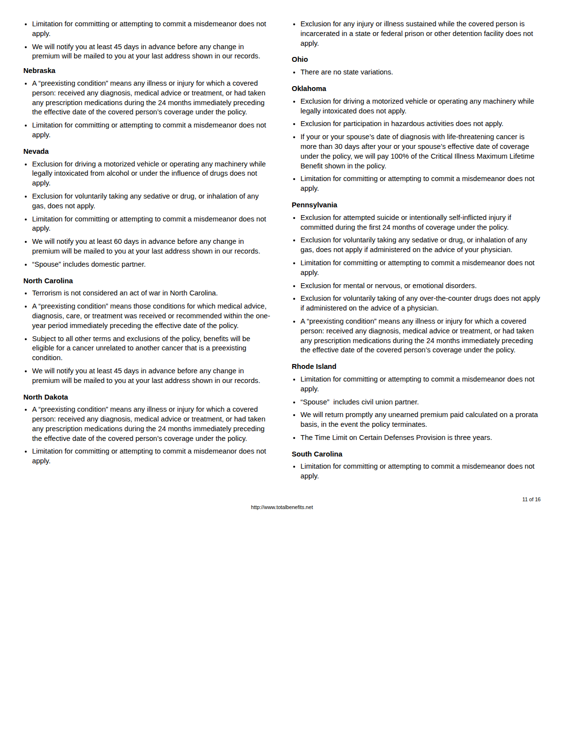Limitation for committing or attempting to commit a misdemeanor does not apply.
We will notify you at least 45 days in advance before any change in premium will be mailed to you at your last address shown in our records.
Nebraska
A “preexisting condition” means any illness or injury for which a covered person: received any diagnosis, medical advice or treatment, or had taken any prescription medications during the 24 months immediately preceding the effective date of the covered person’s coverage under the policy.
Limitation for committing or attempting to commit a misdemeanor does not apply.
Nevada
Exclusion for driving a motorized vehicle or operating any machinery while legally intoxicated from alcohol or under the influence of drugs does not apply.
Exclusion for voluntarily taking any sedative or drug, or inhalation of any gas, does not apply.
Limitation for committing or attempting to commit a misdemeanor does not apply.
We will notify you at least 60 days in advance before any change in premium will be mailed to you at your last address shown in our records.
“Spouse” includes domestic partner.
North Carolina
Terrorism is not considered an act of war in North Carolina.
A “preexisting condition” means those conditions for which medical advice, diagnosis, care, or treatment was received or recommended within the one-year period immediately preceding the effective date of the policy.
Subject to all other terms and exclusions of the policy, benefits will be eligible for a cancer unrelated to another cancer that is a preexisting condition.
We will notify you at least 45 days in advance before any change in premium will be mailed to you at your last address shown in our records.
North Dakota
A “preexisting condition” means any illness or injury for which a covered person: received any diagnosis, medical advice or treatment, or had taken any prescription medications during the 24 months immediately preceding the effective date of the covered person’s coverage under the policy.
Limitation for committing or attempting to commit a misdemeanor does not apply.
Exclusion for any injury or illness sustained while the covered person is incarcerated in a state or federal prison or other detention facility does not apply.
Ohio
There are no state variations.
Oklahoma
Exclusion for driving a motorized vehicle or operating any machinery while legally intoxicated does not apply.
Exclusion for participation in hazardous activities does not apply.
If your or your spouse’s date of diagnosis with life-threatening cancer is more than 30 days after your or your spouse’s effective date of coverage under the policy, we will pay 100% of the Critical Illness Maximum Lifetime Benefit shown in the policy.
Limitation for committing or attempting to commit a misdemeanor does not apply.
Pennsylvania
Exclusion for attempted suicide or intentionally self-inflicted injury if committed during the first 24 months of coverage under the policy.
Exclusion for voluntarily taking any sedative or drug, or inhalation of any gas, does not apply if administered on the advice of your physician.
Limitation for committing or attempting to commit a misdemeanor does not apply.
Exclusion for mental or nervous, or emotional disorders.
Exclusion for voluntarily taking of any over-the-counter drugs does not apply if administered on the advice of a physician.
A “preexisting condition” means any illness or injury for which a covered person: received any diagnosis, medical advice or treatment, or had taken any prescription medications during the 24 months immediately preceding the effective date of the covered person’s coverage under the policy.
Rhode Island
Limitation for committing or attempting to commit a misdemeanor does not apply.
“Spouse” includes civil union partner.
We will return promptly any unearned premium paid calculated on a prorata basis, in the event the policy terminates.
The Time Limit on Certain Defenses Provision is three years.
South Carolina
Limitation for committing or attempting to commit a misdemeanor does not apply.
11 of 16
http://www.totalbenefits.net